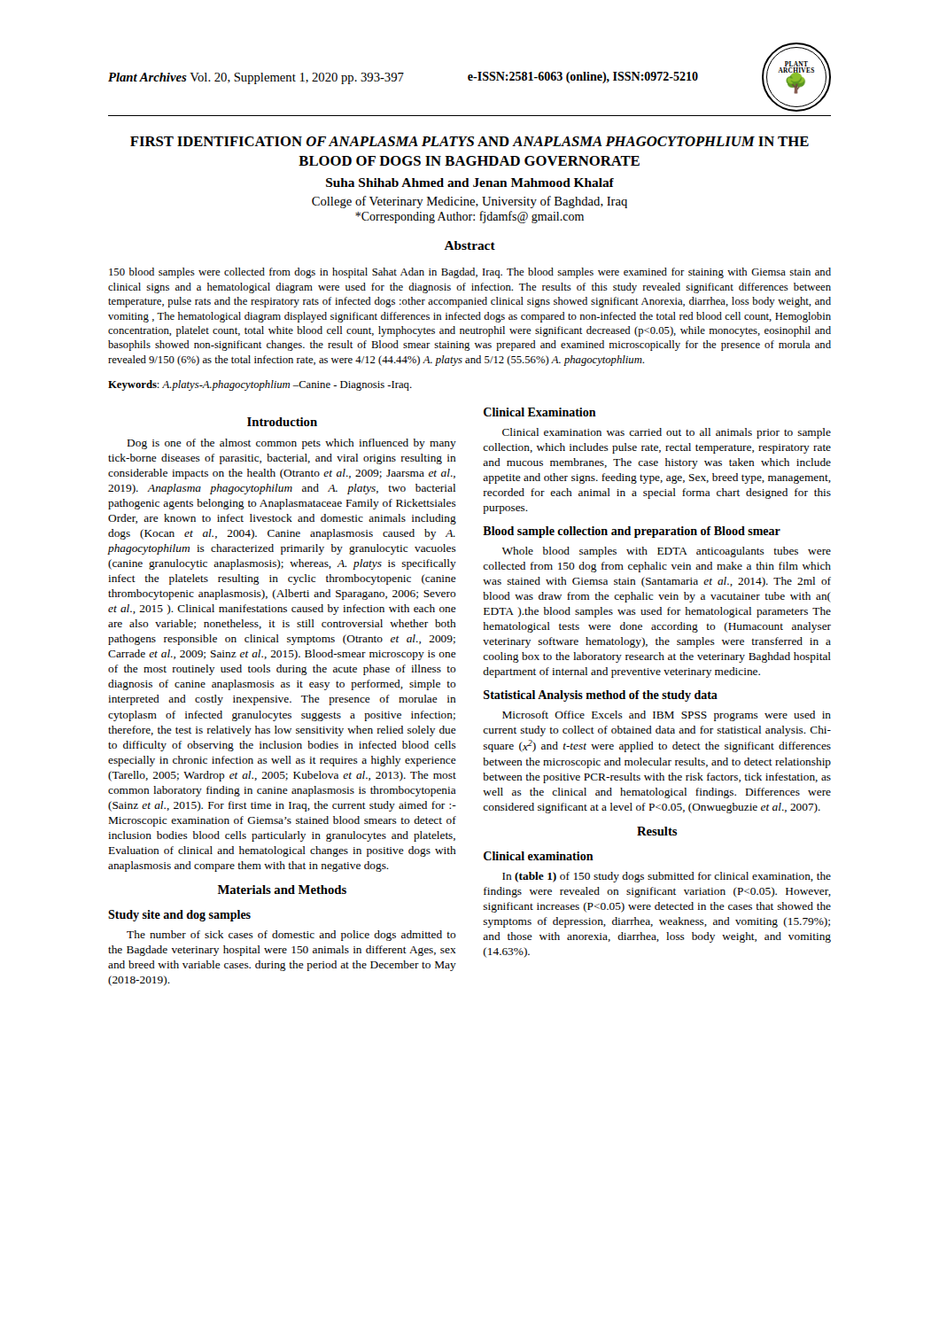Plant Archives Vol. 20, Supplement 1, 2020 pp. 393-397
e-ISSN:2581-6063 (online), ISSN:0972-5210
PLANT ARCHIVES 🌳
First Identification of Anaplasma platys and Anaplasma phagocytophlium in the Blood of Dogs in Baghdad Governorate
Suha Shihab Ahmed and Jenan Mahmood Khalaf
College of Veterinary Medicine, University of Baghdad, Iraq
*Corresponding Author: fjdamfs@ gmail.com
Abstract
150 blood samples were collected from dogs in hospital Sahat Adan in Bagdad, Iraq. The blood samples were examined for staining with Giemsa stain and clinical signs and a hematological diagram were used for the diagnosis of infection. The results of this study revealed significant differences between temperature, pulse rats and the respiratory rats of infected dogs :other accompanied clinical signs showed significant Anorexia, diarrhea, loss body weight, and vomiting , The hematological diagram displayed significant differences in infected dogs as compared to non-infected the total red blood cell count, Hemoglobin concentration, platelet count, total white blood cell count, lymphocytes and neutrophil were significant decreased (p<0.05), while monocytes, eosinophil and basophils showed non-significant changes. the result of Blood smear staining was prepared and examined microscopically for the presence of morula and revealed 9/150 (6%) as the total infection rate, as were 4/12 (44.44%) A. platys and 5/12 (55.56%) A. phagocytophlium.
Keywords: A.platys-A.phagocytophlium –Canine - Diagnosis -Iraq.
Introduction
Dog is one of the almost common pets which influenced by many tick-borne diseases of parasitic, bacterial, and viral origins resulting in considerable impacts on the health (Otranto et al., 2009; Jaarsma et al., 2019). Anaplasma phagocytophilum and A. platys, two bacterial pathogenic agents belonging to Anaplasmataceae Family of Rickettsiales Order, are known to infect livestock and domestic animals including dogs (Kocan et al., 2004). Canine anaplasmosis caused by A. phagocytophilum is characterized primarily by granulocytic vacuoles (canine granulocytic anaplasmosis); whereas, A. platys is specifically infect the platelets resulting in cyclic thrombocytopenic (canine thrombocytopenic anaplasmosis), (Alberti and Sparagano, 2006; Severo et al., 2015 ). Clinical manifestations caused by infection with each one are also variable; nonetheless, it is still controversial whether both pathogens responsible on clinical symptoms (Otranto et al., 2009; Carrade et al., 2009; Sainz et al., 2015). Blood-smear microscopy is one of the most routinely used tools during the acute phase of illness to diagnosis of canine anaplasmosis as it easy to performed, simple to interpreted and costly inexpensive. The presence of morulae in cytoplasm of infected granulocytes suggests a positive infection; therefore, the test is relatively has low sensitivity when relied solely due to difficulty of observing the inclusion bodies in infected blood cells especially in chronic infection as well as it requires a highly experience (Tarello, 2005; Wardrop et al., 2005; Kubelova et al., 2013). The most common laboratory finding in canine anaplasmosis is thrombocytopenia (Sainz et al., 2015). For first time in Iraq, the current study aimed for :- Microscopic examination of Giemsa’s stained blood smears to detect of inclusion bodies blood cells particularly in granulocytes and platelets, Evaluation of clinical and hematological changes in positive dogs with anaplasmosis and compare them with that in negative dogs.
Materials and Methods
Study site and dog samples
The number of sick cases of domestic and police dogs admitted to the Bagdade veterinary hospital were 150 animals in different Ages, sex and breed with variable cases. during the period at the December to May (2018-2019).
Clinical Examination
Clinical examination was carried out to all animals prior to sample collection, which includes pulse rate, rectal temperature, respiratory rate and mucous membranes, The case history was taken which include appetite and other signs. feeding type, age, Sex, breed type, management, recorded for each animal in a special forma chart designed for this purposes.
Blood sample collection and preparation of Blood smear
Whole blood samples with EDTA anticoagulants tubes were collected from 150 dog from cephalic vein and make a thin film which was stained with Giemsa stain (Santamaria et al., 2014). The 2ml of blood was draw from the cephalic vein by a vacutainer tube with an( EDTA ).the blood samples was used for hematological parameters The hematological tests were done according to (Humacount analyser veterinary software hematology), the samples were transferred in a cooling box to the laboratory research at the veterinary Baghdad hospital department of internal and preventive veterinary medicine.
Statistical Analysis method of the study data
Microsoft Office Excels and IBM SPSS programs were used in current study to collect of obtained data and for statistical analysis. Chi-square (x2) and t-test were applied to detect the significant differences between the microscopic and molecular results, and to detect relationship between the positive PCR-results with the risk factors, tick infestation, as well as the clinical and hematological findings. Differences were considered significant at a level of P<0.05, (Onwuegbuzie et al., 2007).
Results
Clinical examination
In (table 1) of 150 study dogs submitted for clinical examination, the findings were revealed on significant variation (P<0.05). However, significant increases (P<0.05) were detected in the cases that showed the symptoms of depression, diarrhea, weakness, and vomiting (15.79%); and those with anorexia, diarrhea, loss body weight, and vomiting (14.63%).